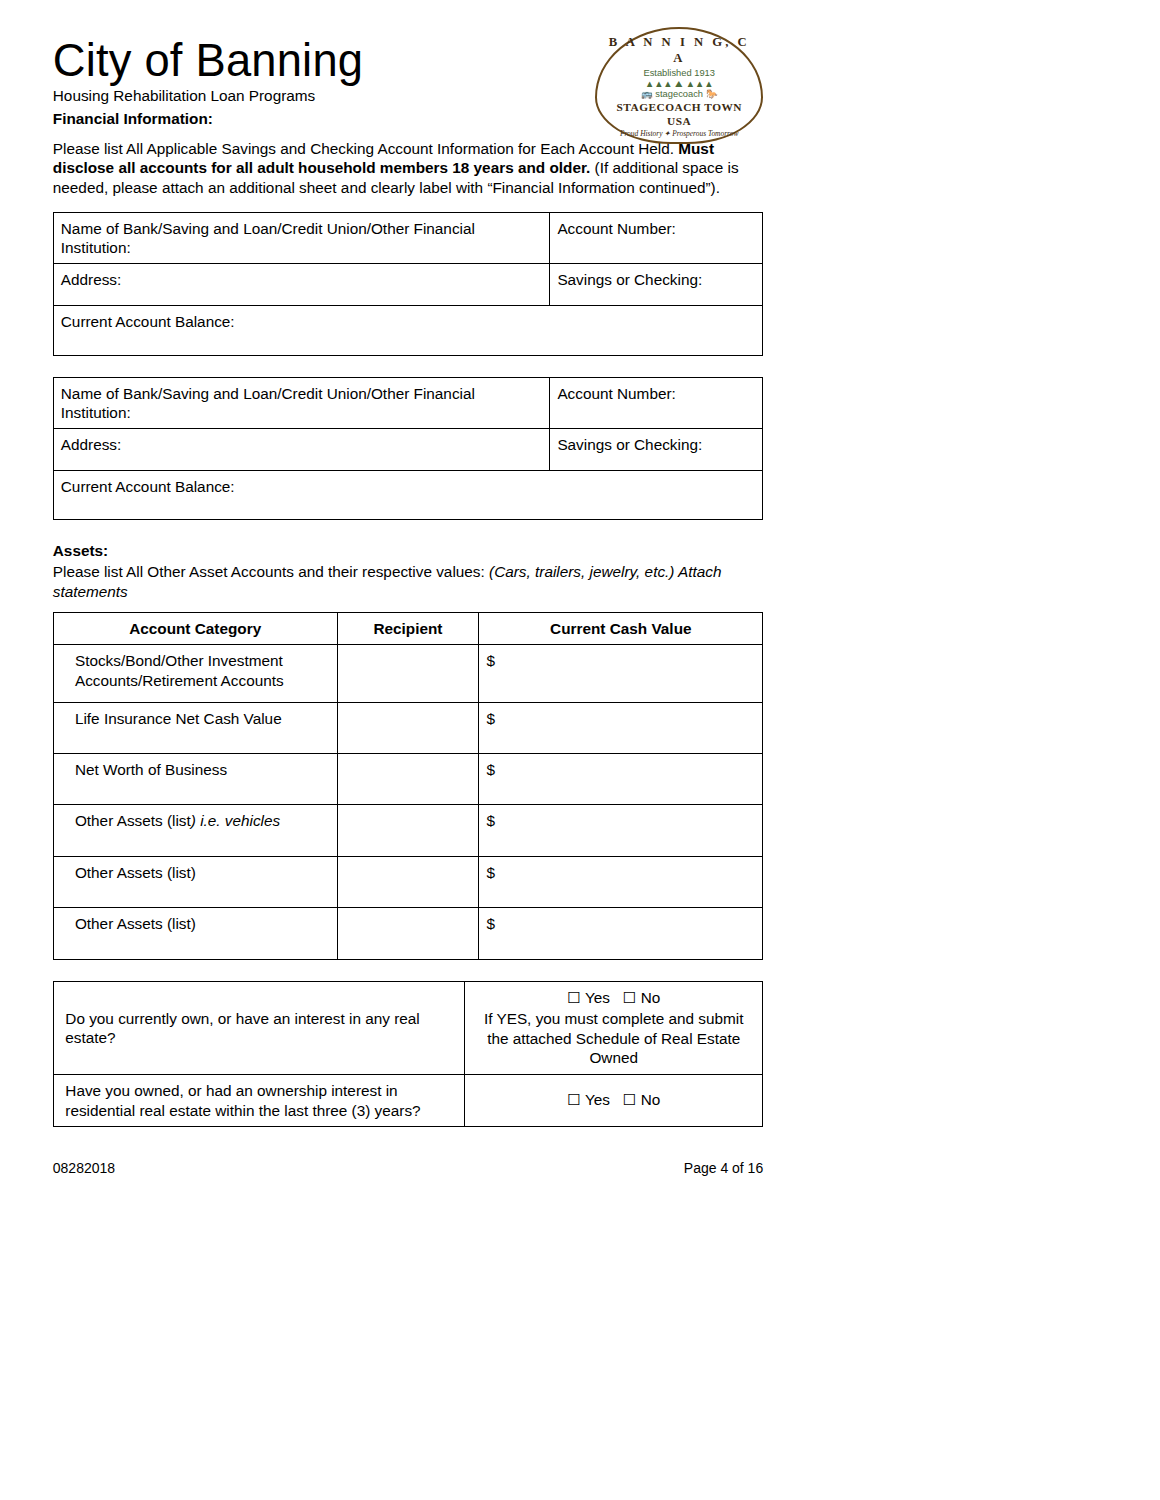B A N N I N G, C A
Established 1913
▲▲▲ ⛰ ▲▲▲
🚌 stagecoach 🐎
STAGECOACH TOWN USA
Proud History ✦ Prosperous Tomorrow
City of Banning
Housing Rehabilitation Loan Programs
Financial Information:
Please list All Applicable Savings and Checking Account Information for Each Account Held. Must disclose all accounts for all adult household members 18 years and older. (If additional space is needed, please attach an additional sheet and clearly label with “Financial Information continued”).
| Name of Bank/Saving and Loan/Credit Union/Other Financial Institution: | Account Number: |
| Address: | Savings or Checking: |
| Current Account Balance: |
| Name of Bank/Saving and Loan/Credit Union/Other Financial Institution: | Account Number: |
| Address: | Savings or Checking: |
| Current Account Balance: |
Assets:
Please list All Other Asset Accounts and their respective values: (Cars, trailers, jewelry, etc.) Attach statements
| Account Category | Recipient | Current Cash Value |
| --- | --- | --- |
| Stocks/Bond/Other Investment Accounts/Retirement Accounts | | $ |
| Life Insurance Net Cash Value | | $ |
| Net Worth of Business | | $ |
| Other Assets (list ) i.e. vehicles | | $ |
| Other Assets (list) | | $ |
| Other Assets (list) | | $ |
| Do you currently own, or have an interest in any real estate? | ☐ Yes ☐ No If YES, you must complete and submit the attached Schedule of Real Estate Owned |
| Have you owned, or had an ownership interest in residential real estate within the last three (3) years? | ☐ Yes ☐ No |
08282018 Page 4 of 16